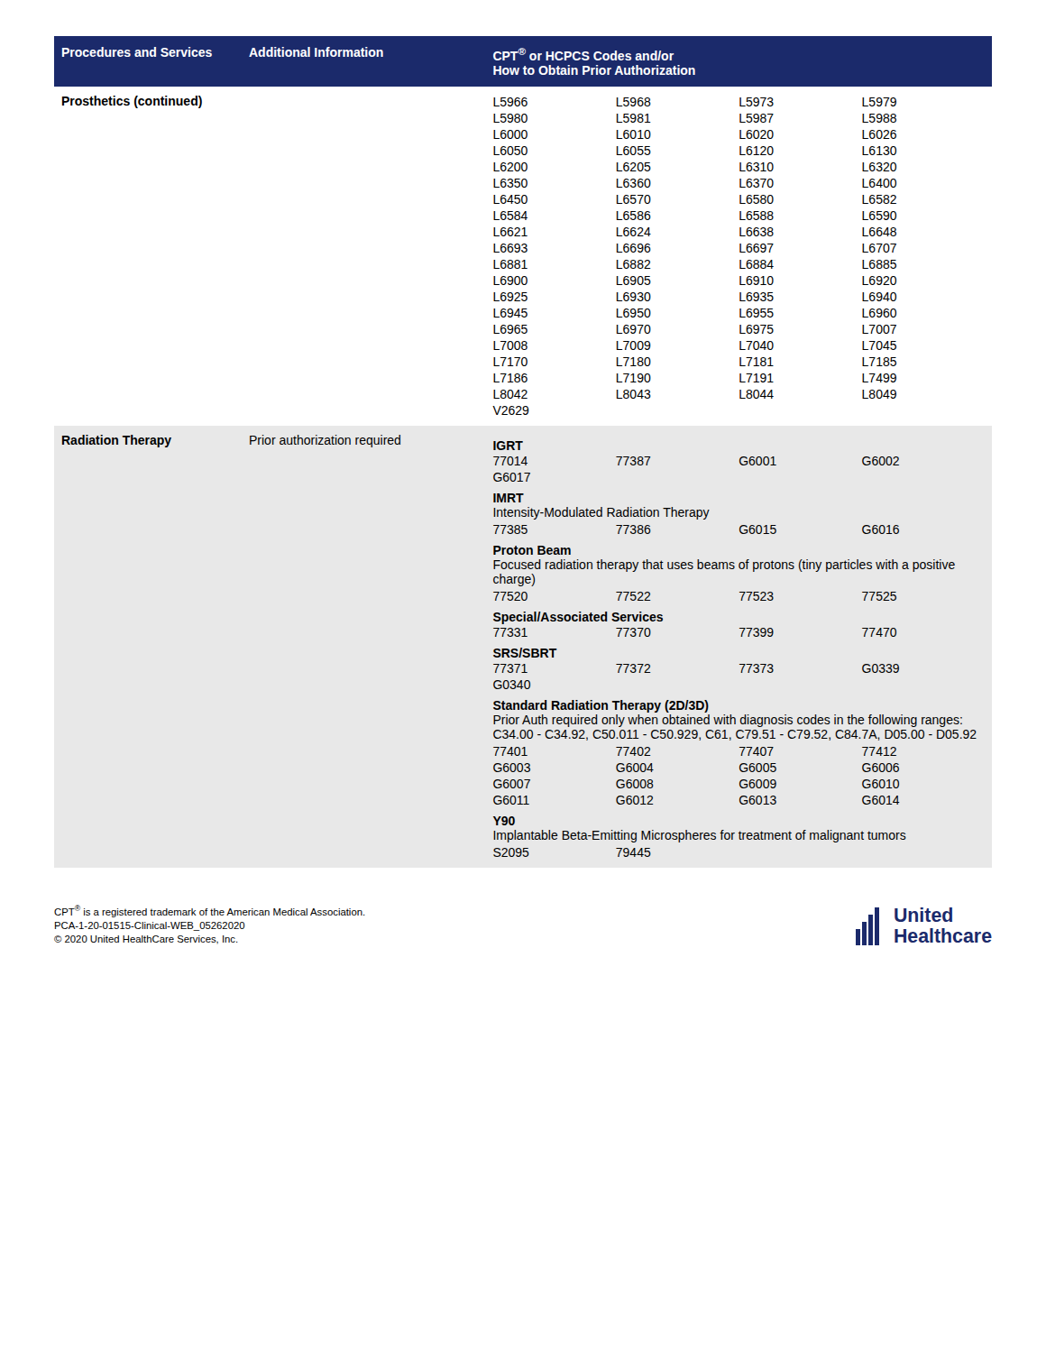| Procedures and Services | Additional Information | CPT ® or HCPCS Codes and/or How to Obtain Prior Authorization |
| --- | --- | --- |
| Prosthetics (continued) | | / L5966 / L5968 / L5973 / L5979 / / L5980 / L5981 / L5987 / L5988 / / L6000 / L6010 / L6020 / L6026 / / L6050 / L6055 / L6120 / L6130 / / L6200 / L6205 / L6310 / L6320 / / L6350 / L6360 / L6370 / L6400 / / L6450 / L6570 / L6580 / L6582 / / L6584 / L6586 / L6588 / L6590 / / L6621 / L6624 / L6638 / L6648 / / L6693 / L6696 / L6697 / L6707 / / L6881 / L6882 / L6884 / L6885 / / L6900 / L6905 / L6910 / L6920 / / L6925 / L6930 / L6935 / L6940 / / L6945 / L6950 / L6955 / L6960 / / L6965 / L6970 / L6975 / L7007 / / L7008 / L7009 / L7040 / L7045 / / L7170 / L7180 / L7181 / L7185 / / L7186 / L7190 / L7191 / L7499 / / L8042 / L8043 / L8044 / L8049 / / V2629 / / / / |
| Radiation Therapy | Prior authorization required | IGRT / 77014 / 77387 / G6001 / G6002 / / G6017 / / / / IMRT Intensity-Modulated Radiation Therapy / 77385 / 77386 / G6015 / G6016 / Proton Beam Focused radiation therapy that uses beams of protons (tiny particles with a positive charge) / 77520 / 77522 / 77523 / 77525 / Special/Associated Services / 77331 / 77370 / 77399 / 77470 / SRS/SBRT / 77371 / 77372 / 77373 / G0339 / / G0340 / / / / Standard Radiation Therapy (2D/3D) Prior Auth required only when obtained with diagnosis codes in the following ranges: C34.00 - C34.92, C50.011 - C50.929, C61, C79.51 - C79.52, C84.7A, D05.00 - D05.92 / 77401 / 77402 / 77407 / 77412 / / G6003 / G6004 / G6005 / G6006 / / G6007 / G6008 / G6009 / G6010 / / G6011 / G6012 / G6013 / G6014 / Y90 Implantable Beta-Emitting Microspheres for treatment of malignant tumors / S2095 / 79445 / / / |
CPT® is a registered trademark of the American Medical Association.
PCA-1-20-01515-Clinical-WEB_05262020
© 2020 United HealthCare Services, Inc.
United
Healthcare